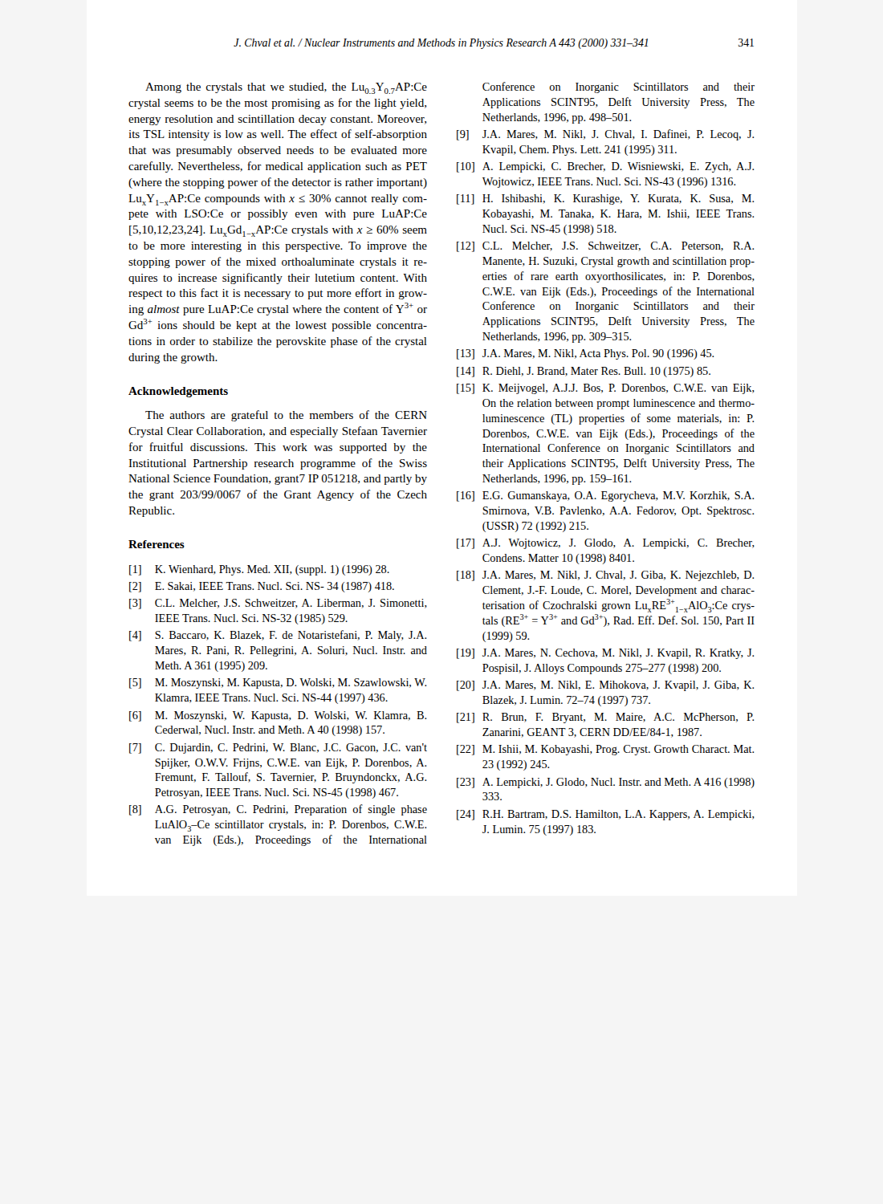341 J. Chval et al. / Nuclear Instruments and Methods in Physics Research A 443 (2000) 331–341
Among the crystals that we studied, the Lu0.3Y0.7AP:Ce crystal seems to be the most promising as for the light yield, energy resolution and scintillation decay constant. Moreover, its TSL intensity is low as well. The effect of self-absorption that was presumably observed needs to be evaluated more carefully. Nevertheless, for medical application such as PET (where the stopping power of the detector is rather important) LuxY1−xAP:Ce compounds with x ≤ 30% cannot really compete with LSO:Ce or possibly even with pure LuAP:Ce [5,10,12,23,24]. LuxGd1−xAP:Ce crystals with x ≥ 60% seem to be more interesting in this perspective. To improve the stopping power of the mixed orthoaluminate crystals it requires to increase significantly their lutetium content. With respect to this fact it is necessary to put more effort in growing almost pure LuAP:Ce crystal where the content of Y3+ or Gd3+ ions should be kept at the lowest possible concentrations in order to stabilize the perovskite phase of the crystal during the growth.
Acknowledgements
The authors are grateful to the members of the CERN Crystal Clear Collaboration, and especially Stefaan Tavernier for fruitful discussions. This work was supported by the Institutional Partnership research programme of the Swiss National Science Foundation, grant7 IP 051218, and partly by the grant 203/99/0067 of the Grant Agency of the Czech Republic.
References
[1] K. Wienhard, Phys. Med. XII, (suppl. 1) (1996) 28.
[2] E. Sakai, IEEE Trans. Nucl. Sci. NS- 34 (1987) 418.
[3] C.L. Melcher, J.S. Schweitzer, A. Liberman, J. Simonetti, IEEE Trans. Nucl. Sci. NS-32 (1985) 529.
[4] S. Baccaro, K. Blazek, F. de Notaristefani, P. Maly, J.A. Mares, R. Pani, R. Pellegrini, A. Soluri, Nucl. Instr. and Meth. A 361 (1995) 209.
[5] M. Moszynski, M. Kapusta, D. Wolski, M. Szawlowski, W. Klamra, IEEE Trans. Nucl. Sci. NS-44 (1997) 436.
[6] M. Moszynski, W. Kapusta, D. Wolski, W. Klamra, B. Cederwal, Nucl. Instr. and Meth. A 40 (1998) 157.
[7] C. Dujardin, C. Pedrini, W. Blanc, J.C. Gacon, J.C. van't Spijker, O.W.V. Frijns, C.W.E. van Eijk, P. Dorenbos, A. Fremunt, F. Tallouf, S. Tavernier, P. Bruyndonckx, A.G. Petrosyan, IEEE Trans. Nucl. Sci. NS-45 (1998) 467.
[8] A.G. Petrosyan, C. Pedrini, Preparation of single phase LuAlO3–Ce scintillator crystals, in: P. Dorenbos, C.W.E. van Eijk (Eds.), Proceedings of the International Conference on Inorganic Scintillators and their Applications SCINT95, Delft University Press, The Netherlands, 1996, pp. 498–501.
[9] J.A. Mares, M. Nikl, J. Chval, I. Dafinei, P. Lecoq, J. Kvapil, Chem. Phys. Lett. 241 (1995) 311.
[10] A. Lempicki, C. Brecher, D. Wisniewski, E. Zych, A.J. Wojtowicz, IEEE Trans. Nucl. Sci. NS-43 (1996) 1316.
[11] H. Ishibashi, K. Kurashige, Y. Kurata, K. Susa, M. Kobayashi, M. Tanaka, K. Hara, M. Ishii, IEEE Trans. Nucl. Sci. NS-45 (1998) 518.
[12] C.L. Melcher, J.S. Schweitzer, C.A. Peterson, R.A. Manente, H. Suzuki, Crystal growth and scintillation properties of rare earth oxyorthosilicates, in: P. Dorenbos, C.W.E. van Eijk (Eds.), Proceedings of the International Conference on Inorganic Scintillators and their Applications SCINT95, Delft University Press, The Netherlands, 1996, pp. 309–315.
[13] J.A. Mares, M. Nikl, Acta Phys. Pol. 90 (1996) 45.
[14] R. Diehl, J. Brand, Mater Res. Bull. 10 (1975) 85.
[15] K. Meijvogel, A.J.J. Bos, P. Dorenbos, C.W.E. van Eijk, On the relation between prompt luminescence and thermo-luminescence (TL) properties of some materials, in: P. Dorenbos, C.W.E. van Eijk (Eds.), Proceedings of the International Conference on Inorganic Scintillators and their Applications SCINT95, Delft University Press, The Netherlands, 1996, pp. 159–161.
[16] E.G. Gumanskaya, O.A. Egorycheva, M.V. Korzhik, S.A. Smirnova, V.B. Pavlenko, A.A. Fedorov, Opt. Spektrosc. (USSR) 72 (1992) 215.
[17] A.J. Wojtowicz, J. Glodo, A. Lempicki, C. Brecher, Condens. Matter 10 (1998) 8401.
[18] J.A. Mares, M. Nikl, J. Chval, J. Giba, K. Nejezchleb, D. Clement, J.-F. Loude, C. Morel, Development and characterisation of Czochralski grown LuxRE3+1−xAlO3:Ce crystals (RE3+ = Y3+ and Gd3+), Rad. Eff. Def. Sol. 150, Part II (1999) 59.
[19] J.A. Mares, N. Cechova, M. Nikl, J. Kvapil, R. Kratky, J. Pospisil, J. Alloys Compounds 275–277 (1998) 200.
[20] J.A. Mares, M. Nikl, E. Mihokova, J. Kvapil, J. Giba, K. Blazek, J. Lumin. 72–74 (1997) 737.
[21] R. Brun, F. Bryant, M. Maire, A.C. McPherson, P. Zanarini, GEANT 3, CERN DD/EE/84-1, 1987.
[22] M. Ishii, M. Kobayashi, Prog. Cryst. Growth Charact. Mat. 23 (1992) 245.
[23] A. Lempicki, J. Glodo, Nucl. Instr. and Meth. A 416 (1998) 333.
[24] R.H. Bartram, D.S. Hamilton, L.A. Kappers, A. Lempicki, J. Lumin. 75 (1997) 183.